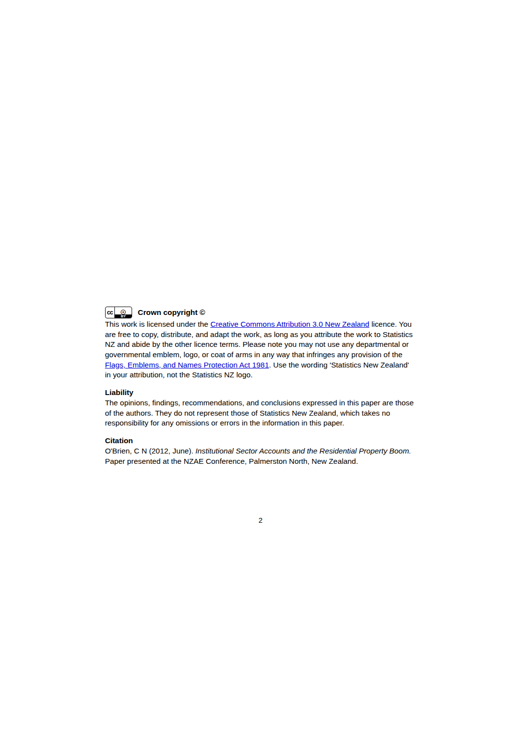cc ☉ BY Crown copyright ©
This work is licensed under the Creative Commons Attribution 3.0 New Zealand licence. You are free to copy, distribute, and adapt the work, as long as you attribute the work to Statistics NZ and abide by the other licence terms. Please note you may not use any departmental or governmental emblem, logo, or coat of arms in any way that infringes any provision of the Flags, Emblems, and Names Protection Act 1981. Use the wording 'Statistics New Zealand' in your attribution, not the Statistics NZ logo.
Liability
The opinions, findings, recommendations, and conclusions expressed in this paper are those of the authors. They do not represent those of Statistics New Zealand, which takes no responsibility for any omissions or errors in the information in this paper.
Citation
O'Brien, C N (2012, June). Institutional Sector Accounts and the Residential Property Boom. Paper presented at the NZAE Conference, Palmerston North, New Zealand.
2